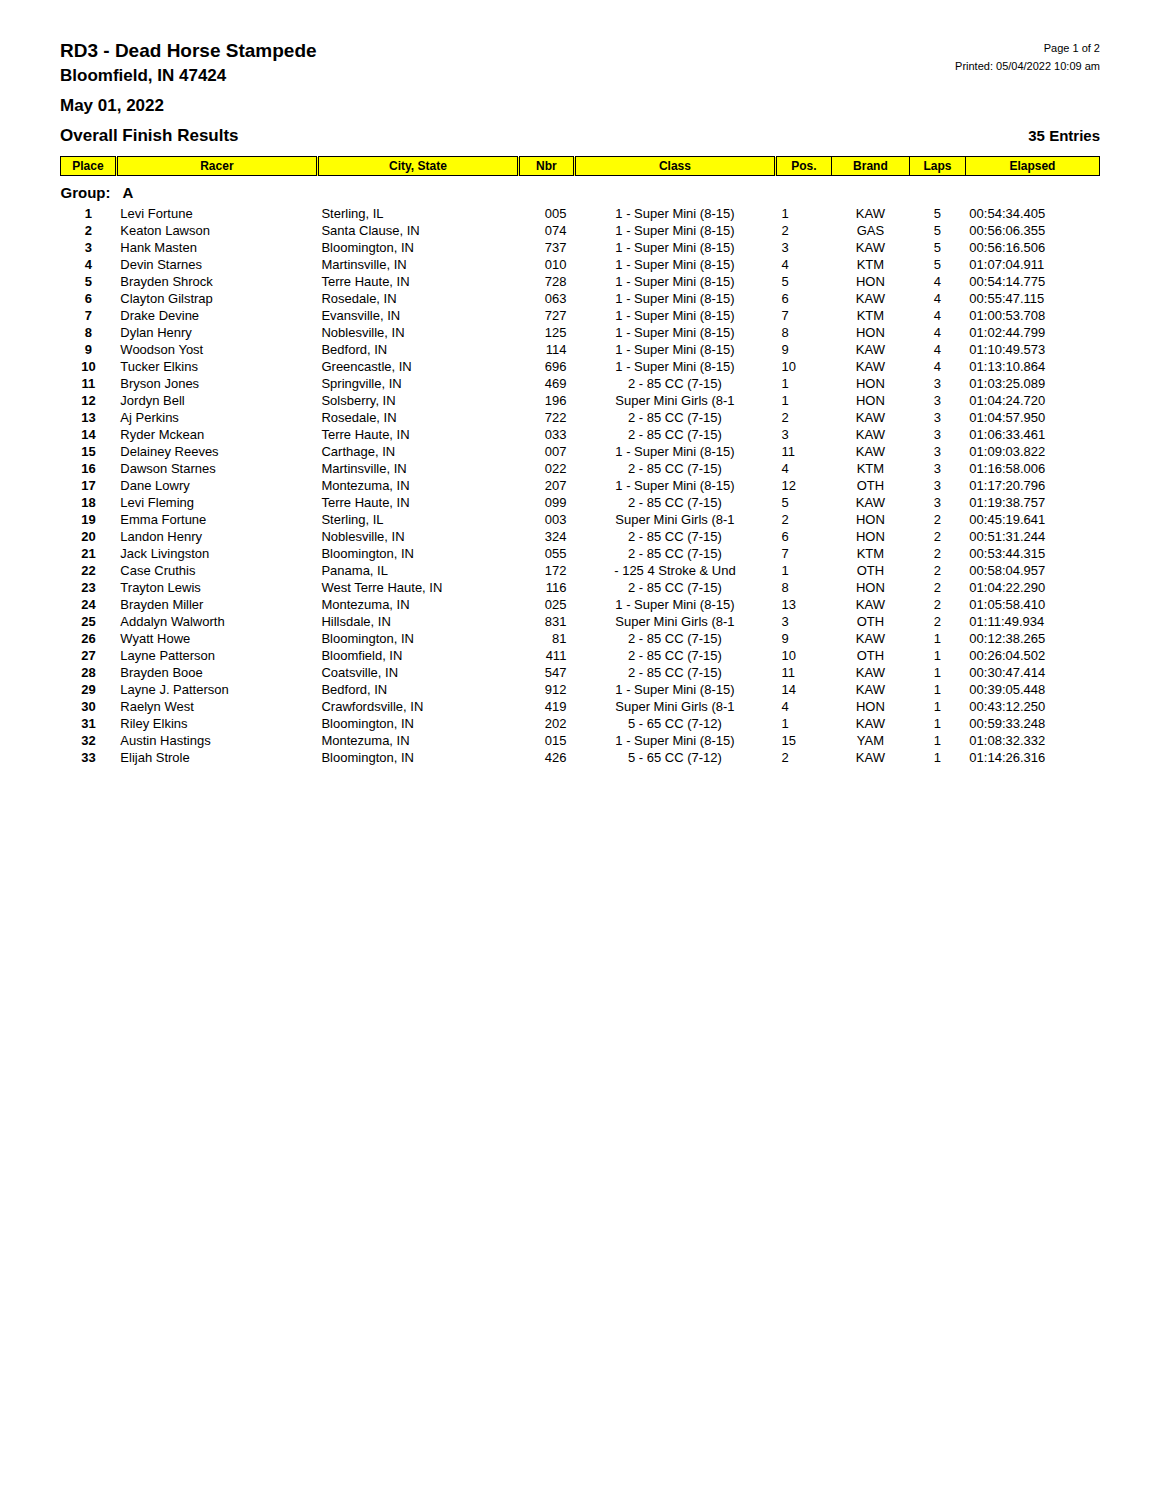Page 1 of 2
Printed: 05/04/2022 10:09 am
RD3 - Dead Horse Stampede
Bloomfield, IN 47424
May 01, 2022
Overall Finish Results 35 Entries
| Place | Racer | City, State | Nbr | Class | Pos. | Brand | Laps | Elapsed |
| --- | --- | --- | --- | --- | --- | --- | --- | --- |
| Group: A |
| 1 | Levi Fortune | Sterling, IL | 005 | 1 - Super Mini (8-15) | 1 | KAW | 5 | 00:54:34.405 |
| 2 | Keaton Lawson | Santa Clause, IN | 074 | 1 - Super Mini (8-15) | 2 | GAS | 5 | 00:56:06.355 |
| 3 | Hank Masten | Bloomington, IN | 737 | 1 - Super Mini (8-15) | 3 | KAW | 5 | 00:56:16.506 |
| 4 | Devin Starnes | Martinsville, IN | 010 | 1 - Super Mini (8-15) | 4 | KTM | 5 | 01:07:04.911 |
| 5 | Brayden Shrock | Terre Haute, IN | 728 | 1 - Super Mini (8-15) | 5 | HON | 4 | 00:54:14.775 |
| 6 | Clayton Gilstrap | Rosedale, IN | 063 | 1 - Super Mini (8-15) | 6 | KAW | 4 | 00:55:47.115 |
| 7 | Drake Devine | Evansville, IN | 727 | 1 - Super Mini (8-15) | 7 | KTM | 4 | 01:00:53.708 |
| 8 | Dylan Henry | Noblesville, IN | 125 | 1 - Super Mini (8-15) | 8 | HON | 4 | 01:02:44.799 |
| 9 | Woodson Yost | Bedford, IN | 114 | 1 - Super Mini (8-15) | 9 | KAW | 4 | 01:10:49.573 |
| 10 | Tucker Elkins | Greencastle, IN | 696 | 1 - Super Mini (8-15) | 10 | KAW | 4 | 01:13:10.864 |
| 11 | Bryson Jones | Springville, IN | 469 | 2 - 85 CC (7-15) | 1 | HON | 3 | 01:03:25.089 |
| 12 | Jordyn Bell | Solsberry, IN | 196 | Super Mini Girls (8-1 | 1 | HON | 3 | 01:04:24.720 |
| 13 | Aj Perkins | Rosedale, IN | 722 | 2 - 85 CC (7-15) | 2 | KAW | 3 | 01:04:57.950 |
| 14 | Ryder Mckean | Terre Haute, IN | 033 | 2 - 85 CC (7-15) | 3 | KAW | 3 | 01:06:33.461 |
| 15 | Delainey Reeves | Carthage, IN | 007 | 1 - Super Mini (8-15) | 11 | KAW | 3 | 01:09:03.822 |
| 16 | Dawson Starnes | Martinsville, IN | 022 | 2 - 85 CC (7-15) | 4 | KTM | 3 | 01:16:58.006 |
| 17 | Dane Lowry | Montezuma, IN | 207 | 1 - Super Mini (8-15) | 12 | OTH | 3 | 01:17:20.796 |
| 18 | Levi Fleming | Terre Haute, IN | 099 | 2 - 85 CC (7-15) | 5 | KAW | 3 | 01:19:38.757 |
| 19 | Emma Fortune | Sterling, IL | 003 | Super Mini Girls (8-1 | 2 | HON | 2 | 00:45:19.641 |
| 20 | Landon Henry | Noblesville, IN | 324 | 2 - 85 CC (7-15) | 6 | HON | 2 | 00:51:31.244 |
| 21 | Jack Livingston | Bloomington, IN | 055 | 2 - 85 CC (7-15) | 7 | KTM | 2 | 00:53:44.315 |
| 22 | Case Cruthis | Panama, IL | 172 | - 125 4 Stroke & Und | 1 | OTH | 2 | 00:58:04.957 |
| 23 | Trayton Lewis | West Terre Haute, IN | 116 | 2 - 85 CC (7-15) | 8 | HON | 2 | 01:04:22.290 |
| 24 | Brayden Miller | Montezuma, IN | 025 | 1 - Super Mini (8-15) | 13 | KAW | 2 | 01:05:58.410 |
| 25 | Addalyn Walworth | Hillsdale, IN | 831 | Super Mini Girls (8-1 | 3 | OTH | 2 | 01:11:49.934 |
| 26 | Wyatt Howe | Bloomington, IN | 81 | 2 - 85 CC (7-15) | 9 | KAW | 1 | 00:12:38.265 |
| 27 | Layne Patterson | Bloomfield, IN | 411 | 2 - 85 CC (7-15) | 10 | OTH | 1 | 00:26:04.502 |
| 28 | Brayden Booe | Coatsville, IN | 547 | 2 - 85 CC (7-15) | 11 | KAW | 1 | 00:30:47.414 |
| 29 | Layne J. Patterson | Bedford, IN | 912 | 1 - Super Mini (8-15) | 14 | KAW | 1 | 00:39:05.448 |
| 30 | Raelyn West | Crawfordsville, IN | 419 | Super Mini Girls (8-1 | 4 | HON | 1 | 00:43:12.250 |
| 31 | Riley Elkins | Bloomington, IN | 202 | 5 - 65 CC (7-12) | 1 | KAW | 1 | 00:59:33.248 |
| 32 | Austin Hastings | Montezuma, IN | 015 | 1 - Super Mini (8-15) | 15 | YAM | 1 | 01:08:32.332 |
| 33 | Elijah Strole | Bloomington, IN | 426 | 5 - 65 CC (7-12) | 2 | KAW | 1 | 01:14:26.316 |